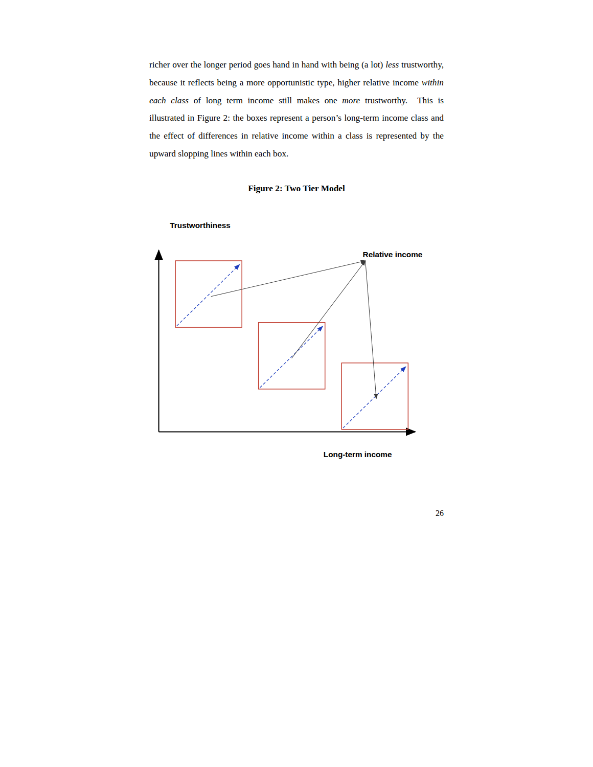richer over the longer period goes hand in hand with being (a lot) less trustworthy, because it reflects being a more opportunistic type, higher relative income within each class of long term income still makes one more trustworthy. This is illustrated in Figure 2: the boxes represent a person’s long-term income class and the effect of differences in relative income within a class is represented by the upward slopping lines within each box.
Figure 2: Two Tier Model
Trustworthiness Relative income Long-term income
26